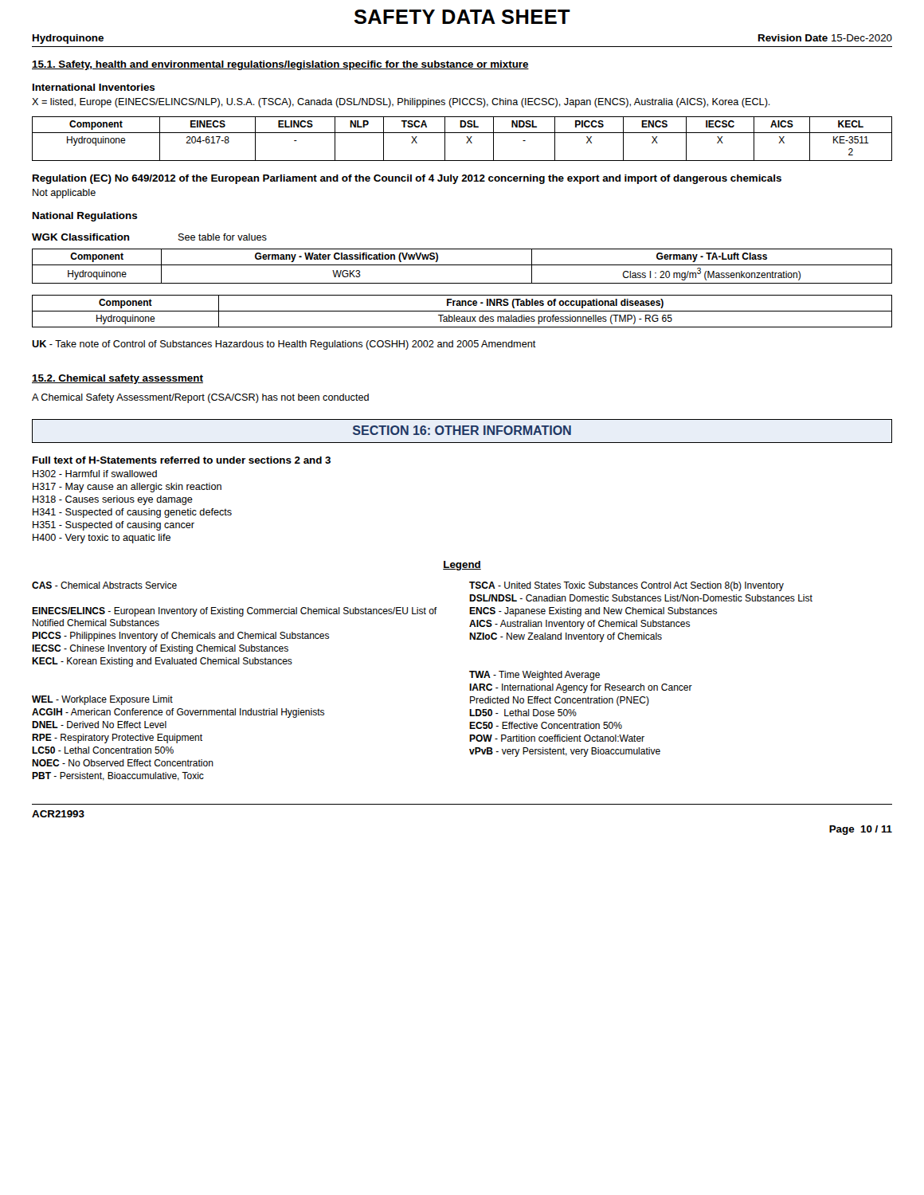SAFETY DATA SHEET
Hydroquinone
Revision Date 15-Dec-2020
15.1. Safety, health and environmental regulations/legislation specific for the substance or mixture
International Inventories
X = listed, Europe (EINECS/ELINCS/NLP), U.S.A. (TSCA), Canada (DSL/NDSL), Philippines (PICCS), China (IECSC), Japan (ENCS), Australia (AICS), Korea (ECL).
| Component | EINECS | ELINCS | NLP | TSCA | DSL | NDSL | PICCS | ENCS | IECSC | AICS | KECL |
| --- | --- | --- | --- | --- | --- | --- | --- | --- | --- | --- | --- |
| Hydroquinone | 204-617-8 | - | | X | X | - | X | X | X | X | KE-3511 2 |
Regulation (EC) No 649/2012 of the European Parliament and of the Council of 4 July 2012 concerning the export and import of dangerous chemicals
Not applicable
National Regulations
WGK Classification
See table for values
| Component | Germany - Water Classification (VwVwS) | Germany - TA-Luft Class |
| --- | --- | --- |
| Hydroquinone | WGK3 | Class I : 20 mg/m 3 (Massenkonzentration) |
| Component | France - INRS (Tables of occupational diseases) |
| --- | --- |
| Hydroquinone | Tableaux des maladies professionnelles (TMP) - RG 65 |
UK - Take note of Control of Substances Hazardous to Health Regulations (COSHH) 2002 and 2005 Amendment
15.2. Chemical safety assessment
A Chemical Safety Assessment/Report (CSA/CSR) has not been conducted
SECTION 16: OTHER INFORMATION
Full text of H-Statements referred to under sections 2 and 3
H302 - Harmful if swallowed
H317 - May cause an allergic skin reaction
H318 - Causes serious eye damage
H341 - Suspected of causing genetic defects
H351 - Suspected of causing cancer
H400 - Very toxic to aquatic life
Legend
CAS - Chemical Abstracts Service
EINECS/ELINCS - European Inventory of Existing Commercial Chemical Substances/EU List of Notified Chemical Substances
PICCS - Philippines Inventory of Chemicals and Chemical Substances
IECSC - Chinese Inventory of Existing Chemical Substances
KECL - Korean Existing and Evaluated Chemical Substances
WEL - Workplace Exposure Limit
ACGIH - American Conference of Governmental Industrial Hygienists
DNEL - Derived No Effect Level
RPE - Respiratory Protective Equipment
LC50 - Lethal Concentration 50%
NOEC - No Observed Effect Concentration
PBT - Persistent, Bioaccumulative, Toxic
TSCA - United States Toxic Substances Control Act Section 8(b) Inventory
DSL/NDSL - Canadian Domestic Substances List/Non-Domestic Substances List
ENCS - Japanese Existing and New Chemical Substances
AICS - Australian Inventory of Chemical Substances
NZIoC - New Zealand Inventory of Chemicals
TWA - Time Weighted Average
IARC - International Agency for Research on Cancer
Predicted No Effect Concentration (PNEC)
LD50 - Lethal Dose 50%
EC50 - Effective Concentration 50%
POW - Partition coefficient Octanol:Water
vPvB - very Persistent, very Bioaccumulative
ACR21993
Page 10 / 11